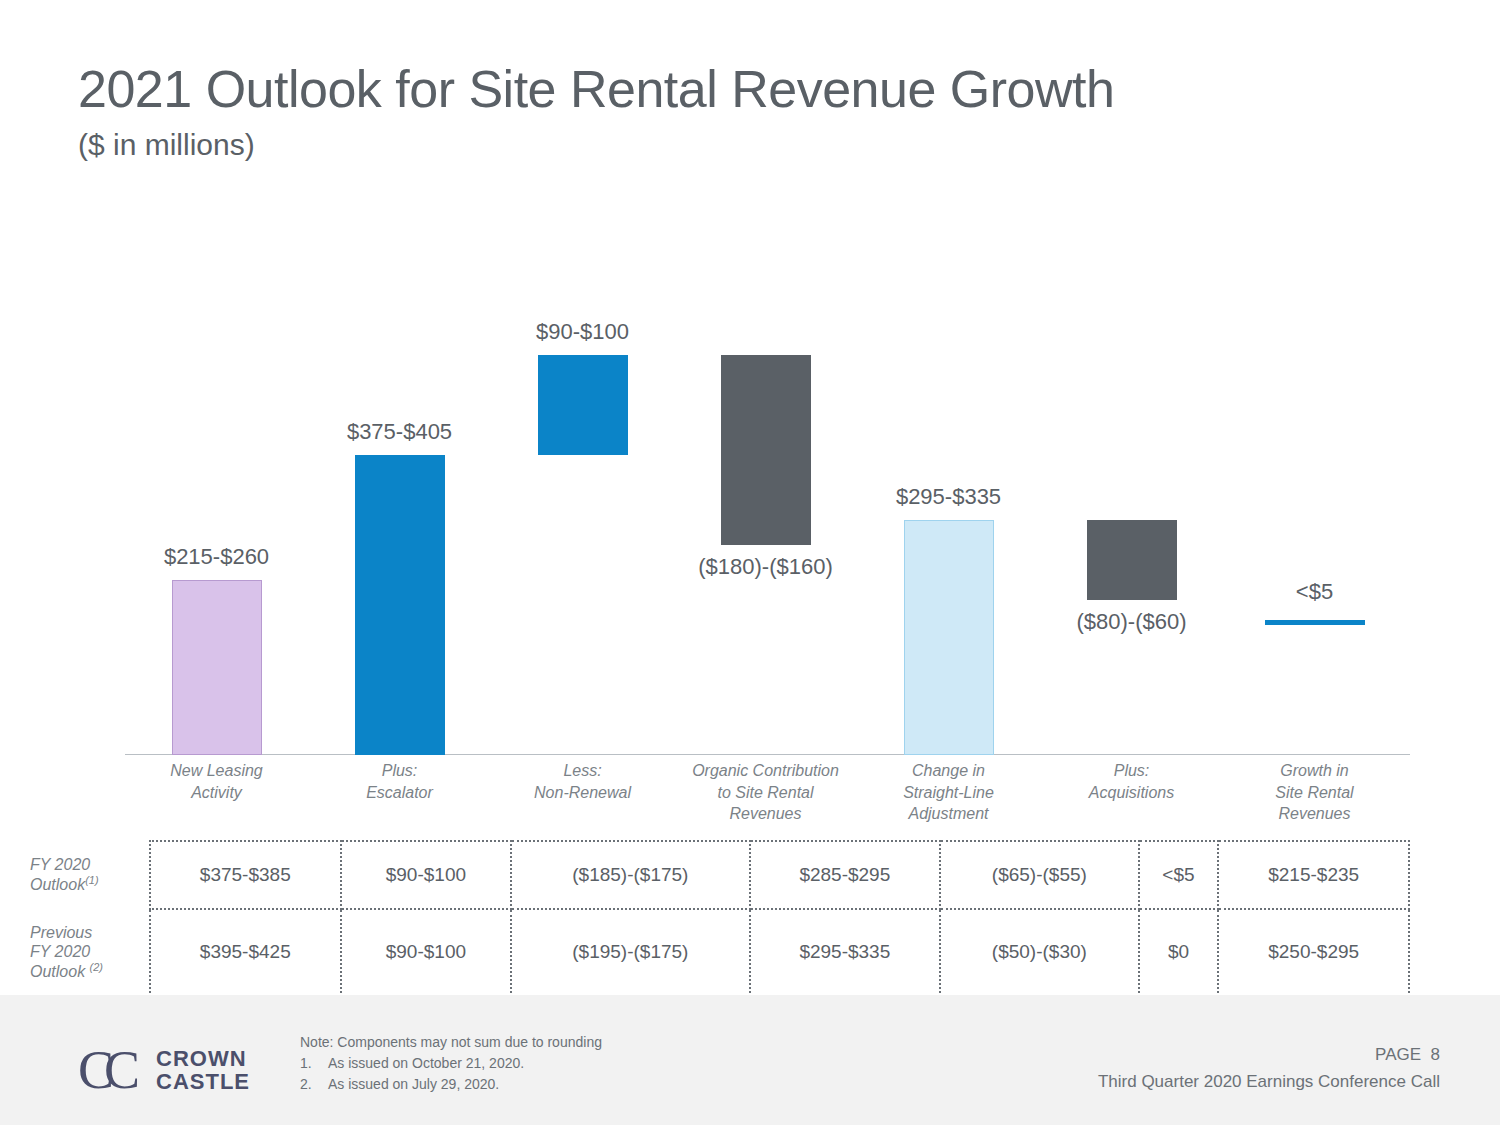2021 Outlook for Site Rental Revenue Growth
($ in millions)
$375-$405
$90-$100
($180)-($160)
$295-$335
($80)-($60)
<$5
$215-$260
New Leasing
Activity
Plus:
Escalator
Less:
Non-Renewal
Organic Contribution
to Site Rental
Revenues
Change in
Straight-Line
Adjustment
Plus:
Acquisitions
Growth in
Site Rental
Revenues
| FY 2020 Outlook (1) | $375-$385 | $90-$100 | ($185)-($175) | $285-$295 | ($65)-($55) | <$5 | $215-$235 |
| Previous FY 2020 Outlook (2) | $395-$425 | $90-$100 | ($195)-($175) | $295-$335 | ($50)-($30) | $0 | $250-$295 |
CC
CROWN
CASTLE
Note: Components may not sum due to rounding
1. As issued on October 21, 2020.
2. As issued on July 29, 2020.
PAGE 8
Third Quarter 2020 Earnings Conference Call